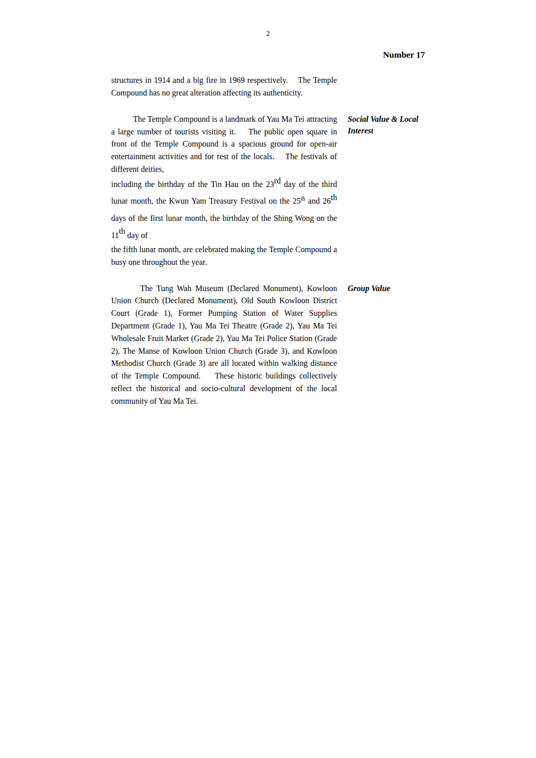2
Number 17
structures in 1914 and a big fire in 1969 respectively. The Temple Compound has no great alteration affecting its authenticity.
The Temple Compound is a landmark of Yau Ma Tei attracting a large number of tourists visiting it. The public open square in front of the Temple Compound is a spacious ground for open-air entertainment activities and for rest of the locals. The festivals of different deities,
including the birthday of the Tin Hau on the 23rd day of the third lunar month, the Kwun Yam Treasury Festival on the 25th and 26th days of the first lunar month, the birthday of the Shing Wong on the 11th day of
the fifth lunar month, are celebrated making the Temple Compound a busy one throughout the year.
Social Value & Local Interest
The Tung Wah Museum (Declared Monument), Kowloon Union Church (Declared Monument), Old South Kowloon District Court (Grade 1), Former Pumping Station of Water Supplies Department (Grade 1), Yau Ma Tei Theatre (Grade 2), Yau Ma Tei Wholesale Fruit Market (Grade 2), Yau Ma Tei Police Station (Grade 2), The Manse of Kowloon Union Church (Grade 3), and Kowloon Methodist Church (Grade 3) are all located within walking distance of the Temple Compound. These historic buildings collectively reflect the historical and socio-cultural development of the local community of Yau Ma Tei.
Group Value